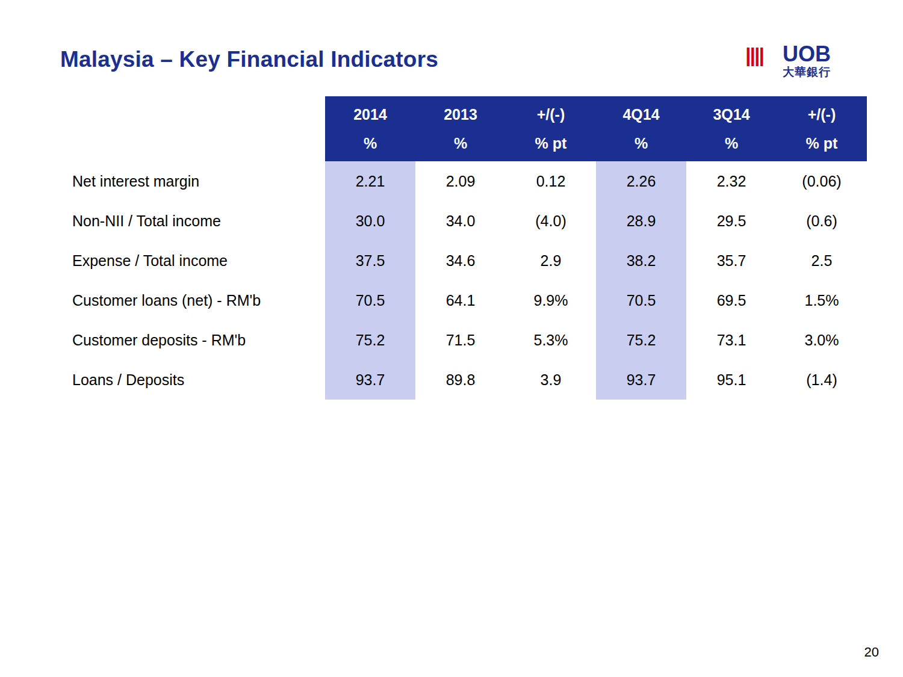Malaysia – Key Financial Indicators
||||
UOB
大華銀行
| | 2014 | 2013 | +/(-) | 4Q14 | 3Q14 | +/(-) |
| --- | --- | --- | --- | --- | --- | --- |
| | % | % | % pt | % | % | % pt |
| Net interest margin | 2.21 | 2.09 | 0.12 | 2.26 | 2.32 | (0.06) |
| Non-NII / Total income | 30.0 | 34.0 | (4.0) | 28.9 | 29.5 | (0.6) |
| Expense / Total income | 37.5 | 34.6 | 2.9 | 38.2 | 35.7 | 2.5 |
| Customer loans (net) - RM'b | 70.5 | 64.1 | 9.9% | 70.5 | 69.5 | 1.5% |
| Customer deposits - RM'b | 75.2 | 71.5 | 5.3% | 75.2 | 73.1 | 3.0% |
| Loans / Deposits | 93.7 | 89.8 | 3.9 | 93.7 | 95.1 | (1.4) |
20